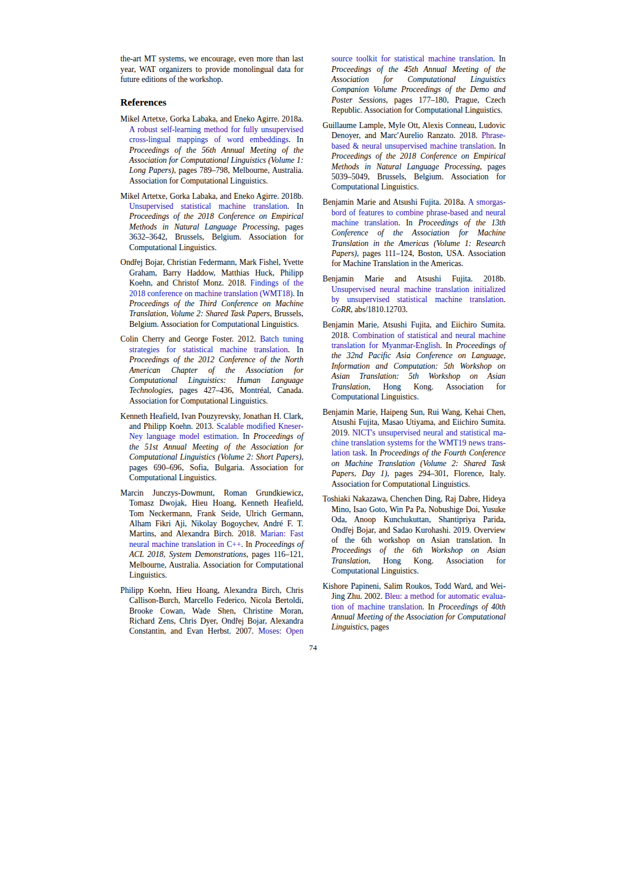the-art MT systems, we encourage, even more than last year, WAT organizers to provide monolingual data for future editions of the workshop.
References
Mikel Artetxe, Gorka Labaka, and Eneko Agirre. 2018a. A robust self-learning method for fully unsupervised cross-lingual mappings of word embeddings. In Proceedings of the 56th Annual Meeting of the Association for Computational Linguistics (Volume 1: Long Papers), pages 789–798, Melbourne, Australia. Association for Computational Linguistics.
Mikel Artetxe, Gorka Labaka, and Eneko Agirre. 2018b. Unsupervised statistical machine translation. In Proceedings of the 2018 Conference on Empirical Methods in Natural Language Processing, pages 3632–3642, Brussels, Belgium. Association for Computational Linguistics.
Ondřej Bojar, Christian Federmann, Mark Fishel, Yvette Graham, Barry Haddow, Matthias Huck, Philipp Koehn, and Christof Monz. 2018. Findings of the 2018 conference on machine translation (WMT18). In Proceedings of the Third Conference on Machine Translation, Volume 2: Shared Task Papers, Brussels, Belgium. Association for Computational Linguistics.
Colin Cherry and George Foster. 2012. Batch tuning strategies for statistical machine translation. In Proceedings of the 2012 Conference of the North American Chapter of the Association for Computational Linguistics: Human Language Technologies, pages 427–436, Montréal, Canada. Association for Computational Linguistics.
Kenneth Heafield, Ivan Pouzyrevsky, Jonathan H. Clark, and Philipp Koehn. 2013. Scalable modified Kneser-Ney language model estimation. In Proceedings of the 51st Annual Meeting of the Association for Computational Linguistics (Volume 2: Short Papers), pages 690–696, Sofia, Bulgaria. Association for Computational Linguistics.
Marcin Junczys-Dowmunt, Roman Grundkiewicz, Tomasz Dwojak, Hieu Hoang, Kenneth Heafield, Tom Neckermann, Frank Seide, Ulrich Germann, Alham Fikri Aji, Nikolay Bogoychev, André F. T. Martins, and Alexandra Birch. 2018. Marian: Fast neural machine translation in C++. In Proceedings of ACL 2018, System Demonstrations, pages 116–121, Melbourne, Australia. Association for Computational Linguistics.
Philipp Koehn, Hieu Hoang, Alexandra Birch, Chris Callison-Burch, Marcello Federico, Nicola Bertoldi, Brooke Cowan, Wade Shen, Christine Moran, Richard Zens, Chris Dyer, Ondřej Bojar, Alexandra Constantin, and Evan Herbst. 2007. Moses: Open source toolkit for statistical machine translation. In Proceedings of the 45th Annual Meeting of the Association for Computational Linguistics Companion Volume Proceedings of the Demo and Poster Sessions, pages 177–180, Prague, Czech Republic. Association for Computational Linguistics.
Guillaume Lample, Myle Ott, Alexis Conneau, Ludovic Denoyer, and Marc'Aurelio Ranzato. 2018. Phrase-based & neural unsupervised machine translation. In Proceedings of the 2018 Conference on Empirical Methods in Natural Language Processing, pages 5039–5049, Brussels, Belgium. Association for Computational Linguistics.
Benjamin Marie and Atsushi Fujita. 2018a. A smorgasbord of features to combine phrase-based and neural machine translation. In Proceedings of the 13th Conference of the Association for Machine Translation in the Americas (Volume 1: Research Papers), pages 111–124, Boston, USA. Association for Machine Translation in the Americas.
Benjamin Marie and Atsushi Fujita. 2018b. Unsupervised neural machine translation initialized by unsupervised statistical machine translation. CoRR, abs/1810.12703.
Benjamin Marie, Atsushi Fujita, and Eiichiro Sumita. 2018. Combination of statistical and neural machine translation for Myanmar-English. In Proceedings of the 32nd Pacific Asia Conference on Language, Information and Computation: 5th Workshop on Asian Translation: 5th Workshop on Asian Translation, Hong Kong. Association for Computational Linguistics.
Benjamin Marie, Haipeng Sun, Rui Wang, Kehai Chen, Atsushi Fujita, Masao Utiyama, and Eiichiro Sumita. 2019. NICT's unsupervised neural and statistical machine translation systems for the WMT19 news translation task. In Proceedings of the Fourth Conference on Machine Translation (Volume 2: Shared Task Papers, Day 1), pages 294–301, Florence, Italy. Association for Computational Linguistics.
Toshiaki Nakazawa, Chenchen Ding, Raj Dabre, Hideya Mino, Isao Goto, Win Pa Pa, Nobushige Doi, Yusuke Oda, Anoop Kunchukuttan, Shantipriya Parida, Ondřej Bojar, and Sadao Kurohashi. 2019. Overview of the 6th workshop on Asian translation. In Proceedings of the 6th Workshop on Asian Translation, Hong Kong. Association for Computational Linguistics.
Kishore Papineni, Salim Roukos, Todd Ward, and Wei-Jing Zhu. 2002. Bleu: a method for automatic evaluation of machine translation. In Proceedings of 40th Annual Meeting of the Association for Computational Linguistics, pages
74